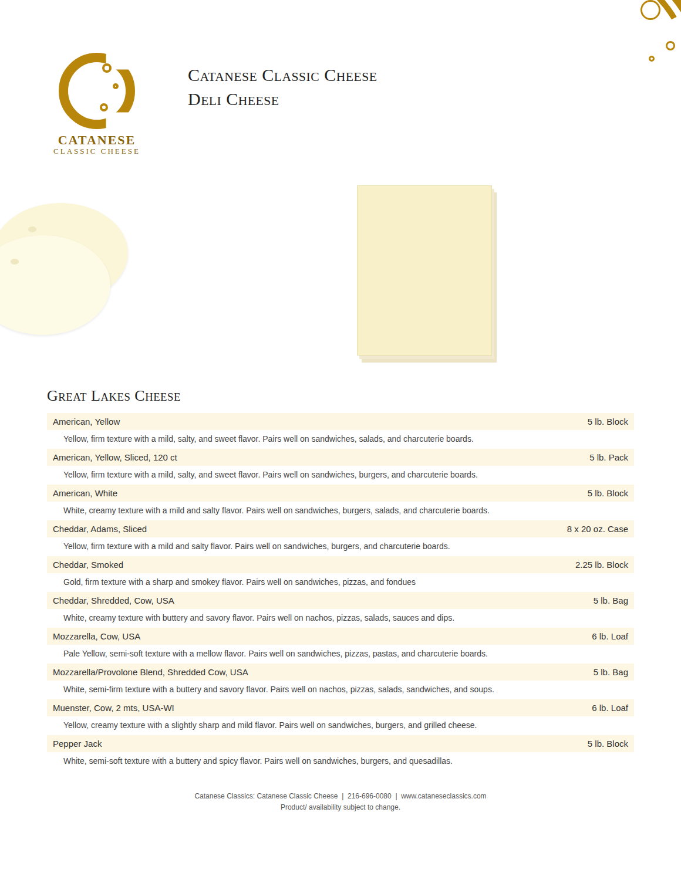CATANESE CLASSIC CHEESE
CATANESE CLASSIC CHEESE DELI CHEESE
GREAT LAKES CHEESE
| American, Yellow | 5 lb. Block |
| Yellow, firm texture with a mild, salty, and sweet flavor. Pairs well on sandwiches, salads, and charcuterie boards. |
| American, Yellow, Sliced, 120 ct | 5 lb. Pack |
| Yellow, firm texture with a mild, salty, and sweet flavor. Pairs well on sandwiches, burgers, and charcuterie boards. |
| American, White | 5 lb. Block |
| White, creamy texture with a mild and salty flavor. Pairs well on sandwiches, burgers, salads, and charcuterie boards. |
| Cheddar, Adams, Sliced | 8 x 20 oz. Case |
| Yellow, firm texture with a mild and salty flavor. Pairs well on sandwiches, burgers, and charcuterie boards. |
| Cheddar, Smoked | 2.25 lb. Block |
| Gold, firm texture with a sharp and smokey flavor. Pairs well on sandwiches, pizzas, and fondues |
| Cheddar, Shredded, Cow, USA | 5 lb. Bag |
| White, creamy texture with buttery and savory flavor. Pairs well on nachos, pizzas, salads, sauces and dips. |
| Mozzarella, Cow, USA | 6 lb. Loaf |
| Pale Yellow, semi-soft texture with a mellow flavor. Pairs well on sandwiches, pizzas, pastas, and charcuterie boards. |
| Mozzarella/Provolone Blend, Shredded Cow, USA | 5 lb. Bag |
| White, semi-firm texture with a buttery and savory flavor. Pairs well on nachos, pizzas, salads, sandwiches, and soups. |
| Muenster, Cow, 2 mts, USA-WI | 6 lb. Loaf |
| Yellow, creamy texture with a slightly sharp and mild flavor. Pairs well on sandwiches, burgers, and grilled cheese. |
| Pepper Jack | 5 lb. Block |
| White, semi-soft texture with a buttery and spicy flavor. Pairs well on sandwiches, burgers, and quesadillas. |
Catanese Classics: Catanese Classic Cheese | 216-696-0080 | www.cataneseclassics.com
Product/ availability subject to change.